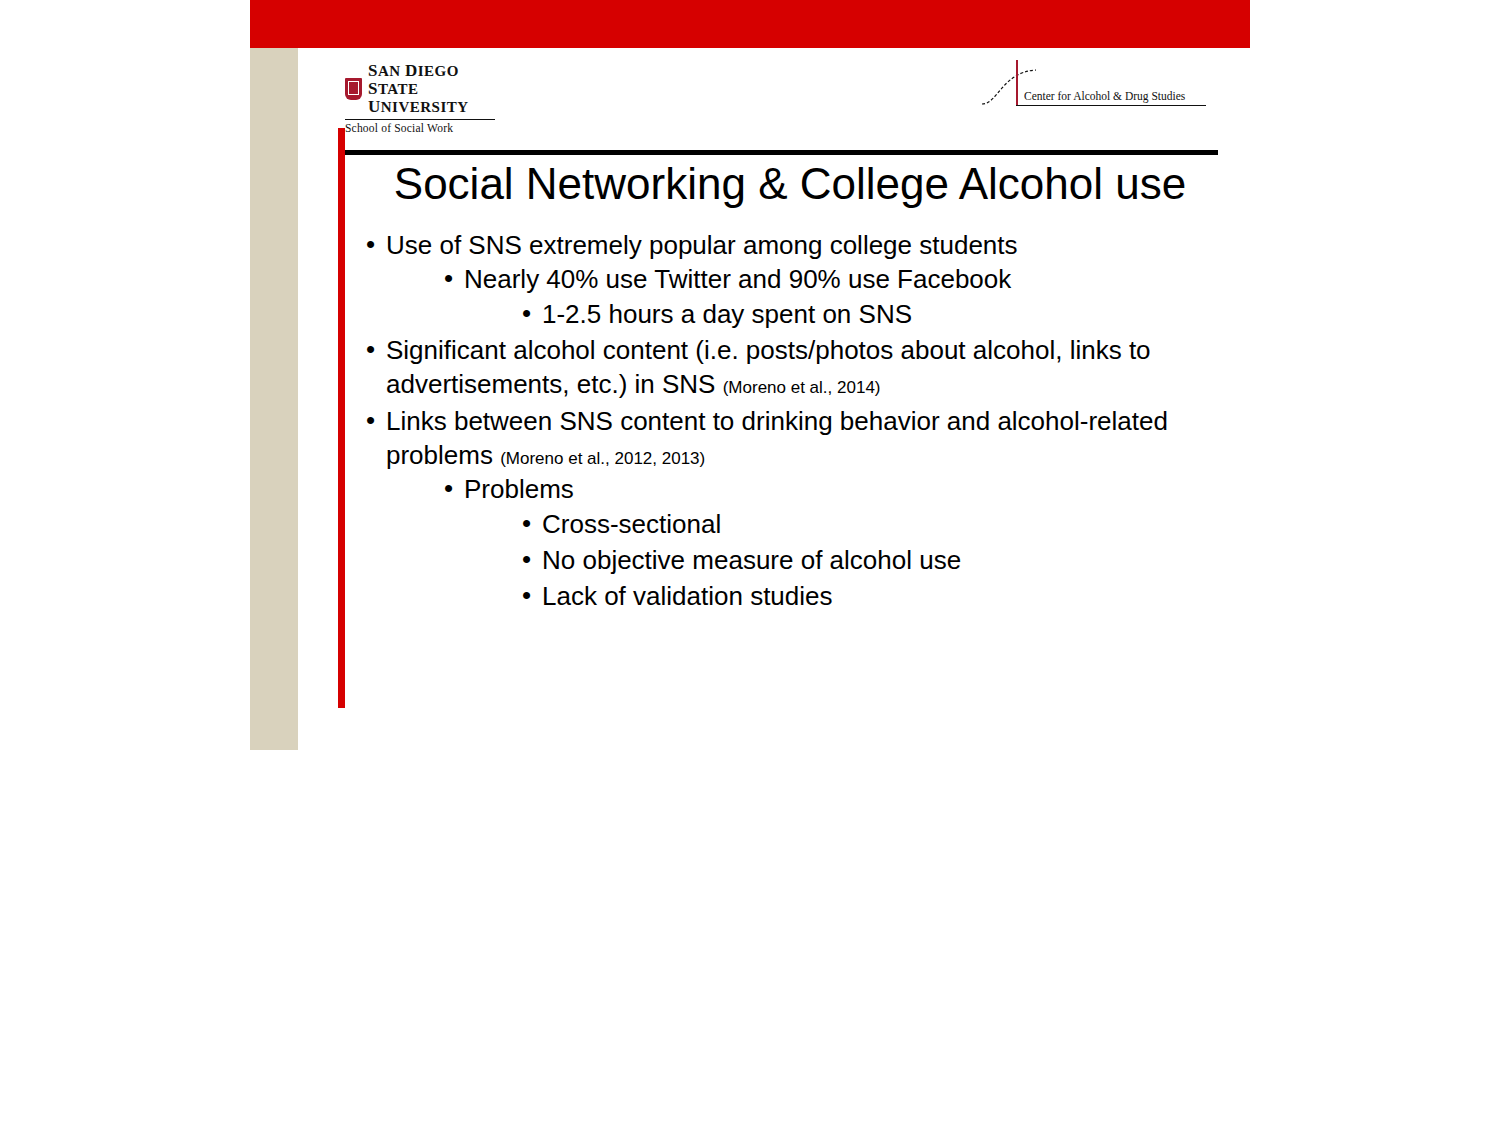SAN DIEGO STATE
UNIVERSITY
School of Social Work
Center for Alcohol & Drug Studies
Social Networking & College Alcohol use
Use of SNS extremely popular among college students
Nearly 40% use Twitter and 90% use Facebook
1-2.5 hours a day spent on SNS
Significant alcohol content (i.e. posts/photos about alcohol, links to advertisements, etc.) in SNS (Moreno et al., 2014)
Links between SNS content to drinking behavior and alcohol-related problems (Moreno et al., 2012, 2013)
Problems
Cross-sectional
No objective measure of alcohol use
Lack of validation studies